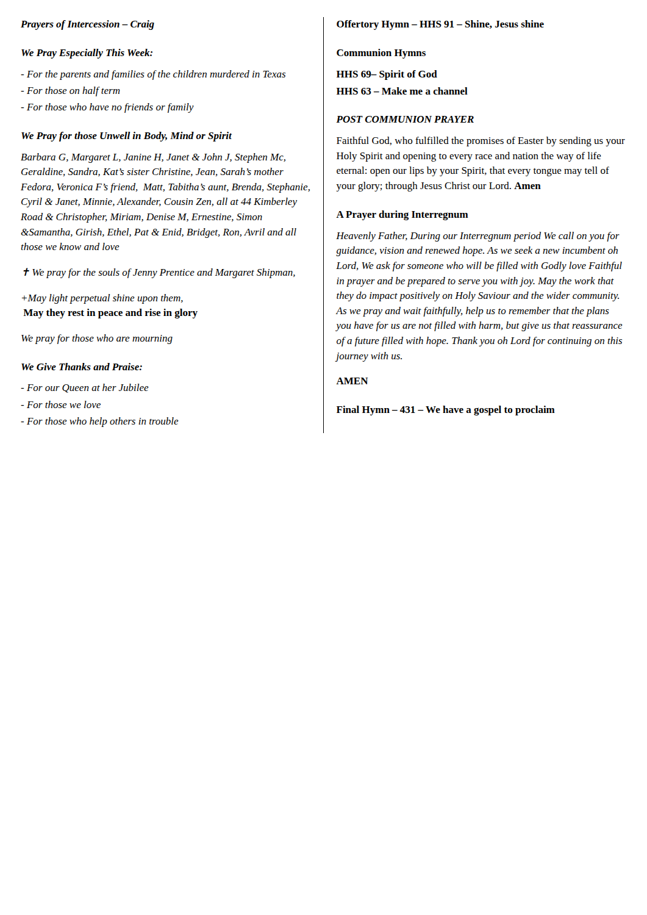Prayers of Intercession – Craig
We Pray Especially This Week:
- For the parents and families of the children murdered in Texas
- For those on half term
- For those who have no friends or family
We Pray for those Unwell in Body, Mind or Spirit
Barbara G, Margaret L, Janine H, Janet & John J, Stephen Mc, Geraldine, Sandra, Kat’s sister Christine, Jean, Sarah’s mother Fedora, Veronica F’s friend, Matt, Tabitha’s aunt, Brenda, Stephanie, Cyril & Janet, Minnie, Alexander, Cousin Zen, all at 44 Kimberley Road & Christopher, Miriam, Denise M, Ernestine, Simon &Samantha, Girish, Ethel, Pat & Enid, Bridget, Ron, Avril and all those we know and love
✝ We pray for the souls of Jenny Prentice and Margaret Shipman,
+May light perpetual shine upon them,
May they rest in peace and rise in glory
We pray for those who are mourning
We Give Thanks and Praise:
- For our Queen at her Jubilee
- For those we love
- For those who help others in trouble
Offertory Hymn – HHS 91 – Shine, Jesus shine
Communion Hymns
HHS 69– Spirit of God
HHS 63 – Make me a channel
POST COMMUNION PRAYER
Faithful God, who fulfilled the promises of Easter by sending us your Holy Spirit and opening to every race and nation the way of life eternal: open our lips by your Spirit, that every tongue may tell of your glory; through Jesus Christ our Lord. Amen
A Prayer during Interregnum
Heavenly Father, During our Interregnum period We call on you for guidance, vision and renewed hope. As we seek a new incumbent oh Lord, We ask for someone who will be filled with Godly love Faithful in prayer and be prepared to serve you with joy. May the work that they do impact positively on Holy Saviour and the wider community. As we pray and wait faithfully, help us to remember that the plans you have for us are not filled with harm, but give us that reassurance of a future filled with hope. Thank you oh Lord for continuing on this journey with us.
AMEN
Final Hymn – 431 – We have a gospel to proclaim